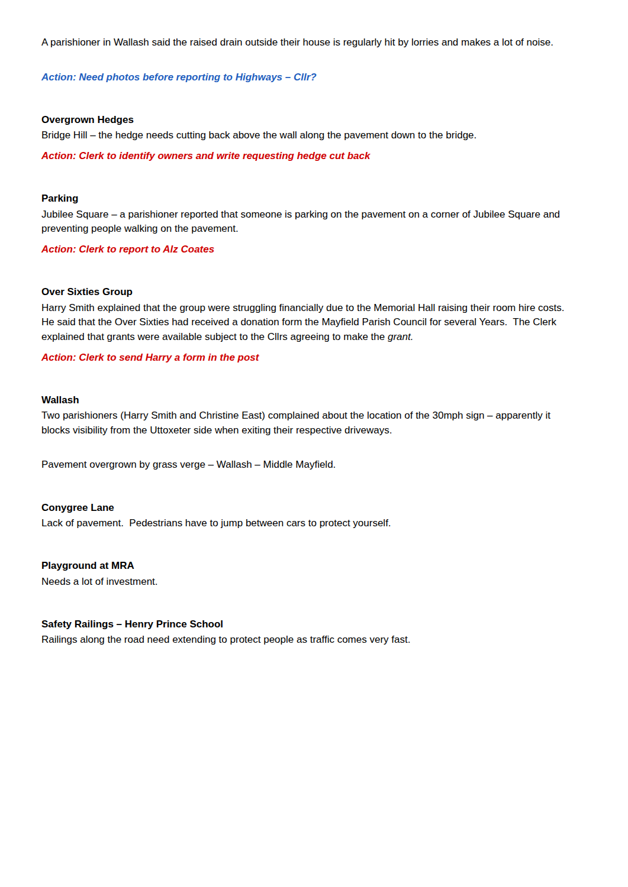A parishioner in Wallash said the raised drain outside their house is regularly hit by lorries and makes a lot of noise.
Action: Need photos before reporting to Highways – Cllr?
Overgrown Hedges
Bridge Hill – the hedge needs cutting back above the wall along the pavement down to the bridge.
Action: Clerk to identify owners and write requesting hedge cut back
Parking
Jubilee Square – a parishioner reported that someone is parking on the pavement on a corner of Jubilee Square and preventing people walking on the pavement.
Action: Clerk to report to Alz Coates
Over Sixties Group
Harry Smith explained that the group were struggling financially due to the Memorial Hall raising their room hire costs. He said that the Over Sixties had received a donation form the Mayfield Parish Council for several Years. The Clerk explained that grants were available subject to the Cllrs agreeing to make the grant.
Action: Clerk to send Harry a form in the post
Wallash
Two parishioners (Harry Smith and Christine East) complained about the location of the 30mph sign – apparently it blocks visibility from the Uttoxeter side when exiting their respective driveways.
Pavement overgrown by grass verge – Wallash – Middle Mayfield.
Conygree Lane
Lack of pavement. Pedestrians have to jump between cars to protect yourself.
Playground at MRA
Needs a lot of investment.
Safety Railings – Henry Prince School
Railings along the road need extending to protect people as traffic comes very fast.